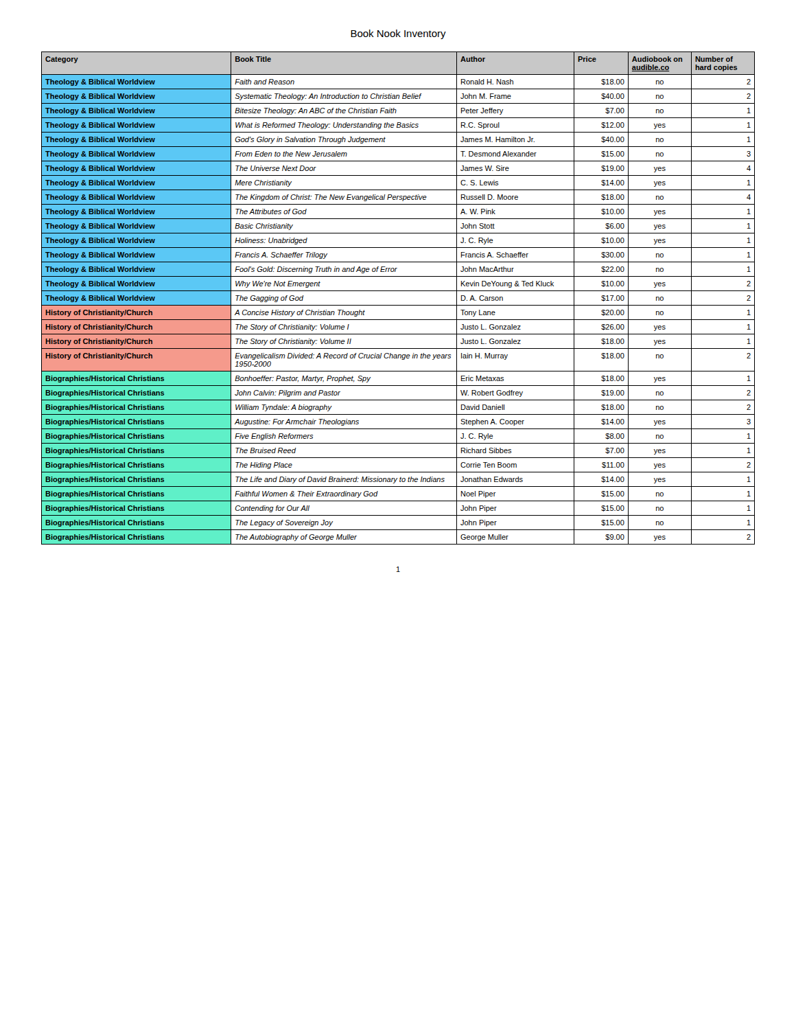Book Nook Inventory
| Category | Book Title | Author | Price | Audiobook on audible.co | Number of hard copies |
| --- | --- | --- | --- | --- | --- |
| Theology & Biblical Worldview | Faith and Reason | Ronald H. Nash | $18.00 | no | 2 |
| Theology & Biblical Worldview | Systematic Theology: An Introduction to Christian Belief | John M. Frame | $40.00 | no | 2 |
| Theology & Biblical Worldview | Bitesize Theology: An ABC of the Christian Faith | Peter Jeffery | $7.00 | no | 1 |
| Theology & Biblical Worldview | What is Reformed Theology: Understanding the Basics | R.C. Sproul | $12.00 | yes | 1 |
| Theology & Biblical Worldview | God's Glory in Salvation Through Judgement | James M. Hamilton Jr. | $40.00 | no | 1 |
| Theology & Biblical Worldview | From Eden to the New Jerusalem | T. Desmond Alexander | $15.00 | no | 3 |
| Theology & Biblical Worldview | The Universe Next Door | James W. Sire | $19.00 | yes | 4 |
| Theology & Biblical Worldview | Mere Christianity | C. S. Lewis | $14.00 | yes | 1 |
| Theology & Biblical Worldview | The Kingdom of Christ: The New Evangelical Perspective | Russell D. Moore | $18.00 | no | 4 |
| Theology & Biblical Worldview | The Attributes of God | A. W. Pink | $10.00 | yes | 1 |
| Theology & Biblical Worldview | Basic Christianity | John Stott | $6.00 | yes | 1 |
| Theology & Biblical Worldview | Holiness: Unabridged | J. C. Ryle | $10.00 | yes | 1 |
| Theology & Biblical Worldview | Francis A. Schaeffer Trilogy | Francis A. Schaeffer | $30.00 | no | 1 |
| Theology & Biblical Worldview | Fool's Gold: Discerning Truth in and Age of Error | John MacArthur | $22.00 | no | 1 |
| Theology & Biblical Worldview | Why We're Not Emergent | Kevin DeYoung & Ted Kluck | $10.00 | yes | 2 |
| Theology & Biblical Worldview | The Gagging of God | D. A. Carson | $17.00 | no | 2 |
| History of Christianity/Church | A Concise History of Christian Thought | Tony Lane | $20.00 | no | 1 |
| History of Christianity/Church | The Story of Christianity: Volume I | Justo L. Gonzalez | $26.00 | yes | 1 |
| History of Christianity/Church | The Story of Christianity: Volume II | Justo L. Gonzalez | $18.00 | yes | 1 |
| History of Christianity/Church | Evangelicalism Divided: A Record of Crucial Change in the years 1950-2000 | Iain H. Murray | $18.00 | no | 2 |
| Biographies/Historical Christians | Bonhoeffer: Pastor, Martyr, Prophet, Spy | Eric Metaxas | $18.00 | yes | 1 |
| Biographies/Historical Christians | John Calvin: Pilgrim and Pastor | W. Robert Godfrey | $19.00 | no | 2 |
| Biographies/Historical Christians | William Tyndale: A biography | David Daniell | $18.00 | no | 2 |
| Biographies/Historical Christians | Augustine: For Armchair Theologians | Stephen A. Cooper | $14.00 | yes | 3 |
| Biographies/Historical Christians | Five English Reformers | J. C. Ryle | $8.00 | no | 1 |
| Biographies/Historical Christians | The Bruised Reed | Richard Sibbes | $7.00 | yes | 1 |
| Biographies/Historical Christians | The Hiding Place | Corrie Ten Boom | $11.00 | yes | 2 |
| Biographies/Historical Christians | The Life and Diary of David Brainerd: Missionary to the Indians | Jonathan Edwards | $14.00 | yes | 1 |
| Biographies/Historical Christians | Faithful Women & Their Extraordinary God | Noel Piper | $15.00 | no | 1 |
| Biographies/Historical Christians | Contending for Our All | John Piper | $15.00 | no | 1 |
| Biographies/Historical Christians | The Legacy of Sovereign Joy | John Piper | $15.00 | no | 1 |
| Biographies/Historical Christians | The Autobiography of George Muller | George Muller | $9.00 | yes | 2 |
1